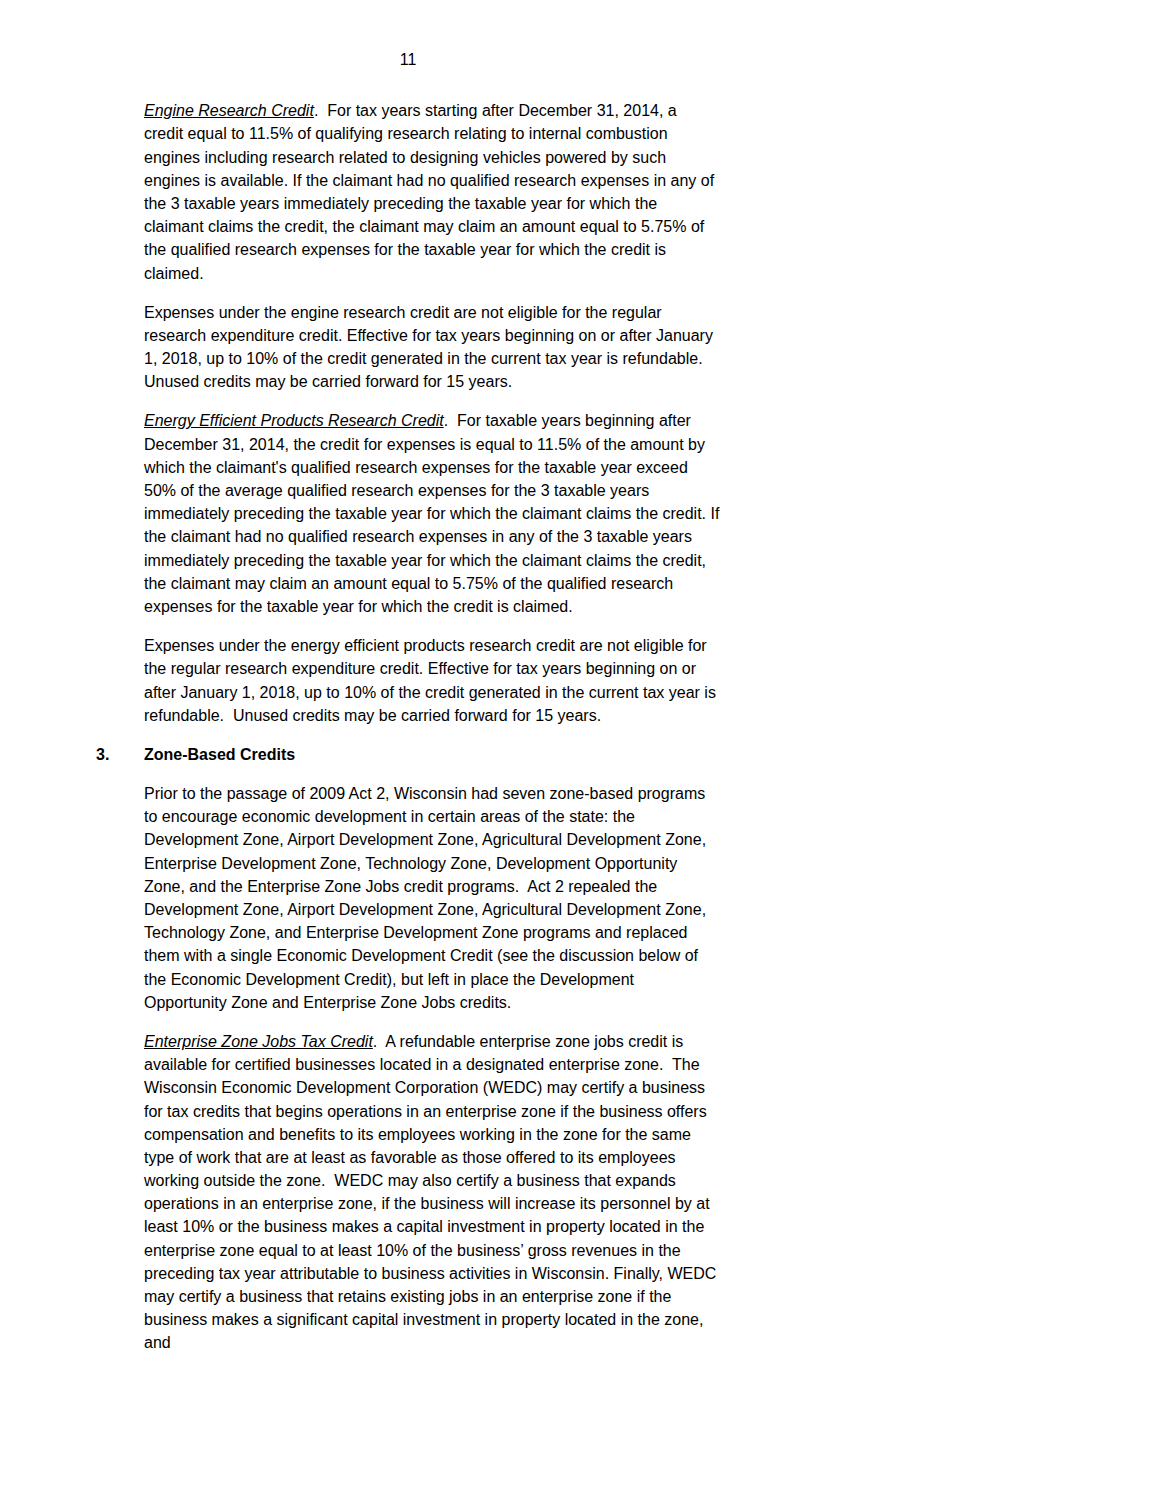11
Engine Research Credit. For tax years starting after December 31, 2014, a credit equal to 11.5% of qualifying research relating to internal combustion engines including research related to designing vehicles powered by such engines is available. If the claimant had no qualified research expenses in any of the 3 taxable years immediately preceding the taxable year for which the claimant claims the credit, the claimant may claim an amount equal to 5.75% of the qualified research expenses for the taxable year for which the credit is claimed.
Expenses under the engine research credit are not eligible for the regular research expenditure credit. Effective for tax years beginning on or after January 1, 2018, up to 10% of the credit generated in the current tax year is refundable. Unused credits may be carried forward for 15 years.
Energy Efficient Products Research Credit. For taxable years beginning after December 31, 2014, the credit for expenses is equal to 11.5% of the amount by which the claimant's qualified research expenses for the taxable year exceed 50% of the average qualified research expenses for the 3 taxable years immediately preceding the taxable year for which the claimant claims the credit. If the claimant had no qualified research expenses in any of the 3 taxable years immediately preceding the taxable year for which the claimant claims the credit, the claimant may claim an amount equal to 5.75% of the qualified research expenses for the taxable year for which the credit is claimed.
Expenses under the energy efficient products research credit are not eligible for the regular research expenditure credit. Effective for tax years beginning on or after January 1, 2018, up to 10% of the credit generated in the current tax year is refundable. Unused credits may be carried forward for 15 years.
3.
Zone-Based Credits
Prior to the passage of 2009 Act 2, Wisconsin had seven zone-based programs to encourage economic development in certain areas of the state: the Development Zone, Airport Development Zone, Agricultural Development Zone, Enterprise Development Zone, Technology Zone, Development Opportunity Zone, and the Enterprise Zone Jobs credit programs. Act 2 repealed the Development Zone, Airport Development Zone, Agricultural Development Zone, Technology Zone, and Enterprise Development Zone programs and replaced them with a single Economic Development Credit (see the discussion below of the Economic Development Credit), but left in place the Development Opportunity Zone and Enterprise Zone Jobs credits.
Enterprise Zone Jobs Tax Credit. A refundable enterprise zone jobs credit is available for certified businesses located in a designated enterprise zone. The Wisconsin Economic Development Corporation (WEDC) may certify a business for tax credits that begins operations in an enterprise zone if the business offers compensation and benefits to its employees working in the zone for the same type of work that are at least as favorable as those offered to its employees working outside the zone. WEDC may also certify a business that expands operations in an enterprise zone, if the business will increase its personnel by at least 10% or the business makes a capital investment in property located in the enterprise zone equal to at least 10% of the business’ gross revenues in the preceding tax year attributable to business activities in Wisconsin. Finally, WEDC may certify a business that retains existing jobs in an enterprise zone if the business makes a significant capital investment in property located in the zone, and